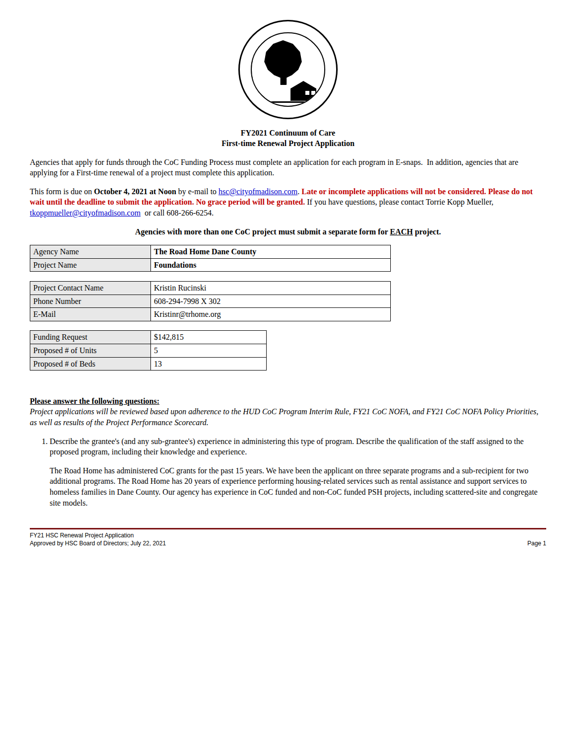FY2021 Continuum of Care
First-time Renewal Project Application
Agencies that apply for funds through the CoC Funding Process must complete an application for each program in E-snaps. In addition, agencies that are applying for a First-time renewal of a project must complete this application.
This form is due on October 4, 2021 at Noon by e-mail to hsc@cityofmadison.com. Late or incomplete applications will not be considered. Please do not wait until the deadline to submit the application. No grace period will be granted. If you have questions, please contact Torrie Kopp Mueller, tkoppmueller@cityofmadison.com or call 608-266-6254.
Agencies with more than one CoC project must submit a separate form for EACH project.
| Agency Name | The Road Home Dane County |
| Project Name | Foundations |
| Project Contact Name | Kristin Rucinski |
| Phone Number | 608-294-7998 X 302 |
| E-Mail | Kristinr@trhome.org |
| Funding Request | $142,815 |
| Proposed # of Units | 5 |
| Proposed # of Beds | 13 |
Please answer the following questions:
Project applications will be reviewed based upon adherence to the HUD CoC Program Interim Rule, FY21 CoC NOFA, and FY21 CoC NOFA Policy Priorities, as well as results of the Project Performance Scorecard.
Describe the grantee's (and any sub-grantee's) experience in administering this type of program. Describe the qualification of the staff assigned to the proposed program, including their knowledge and experience.
The Road Home has administered CoC grants for the past 15 years. We have been the applicant on three separate programs and a sub-recipient for two additional programs. The Road Home has 20 years of experience performing housing-related services such as rental assistance and support services to homeless families in Dane County. Our agency has experience in CoC funded and non-CoC funded PSH projects, including scattered-site and congregate site models.
FY21 HSC Renewal Project Application
Approved by HSC Board of Directors; July 22, 2021
Page 1